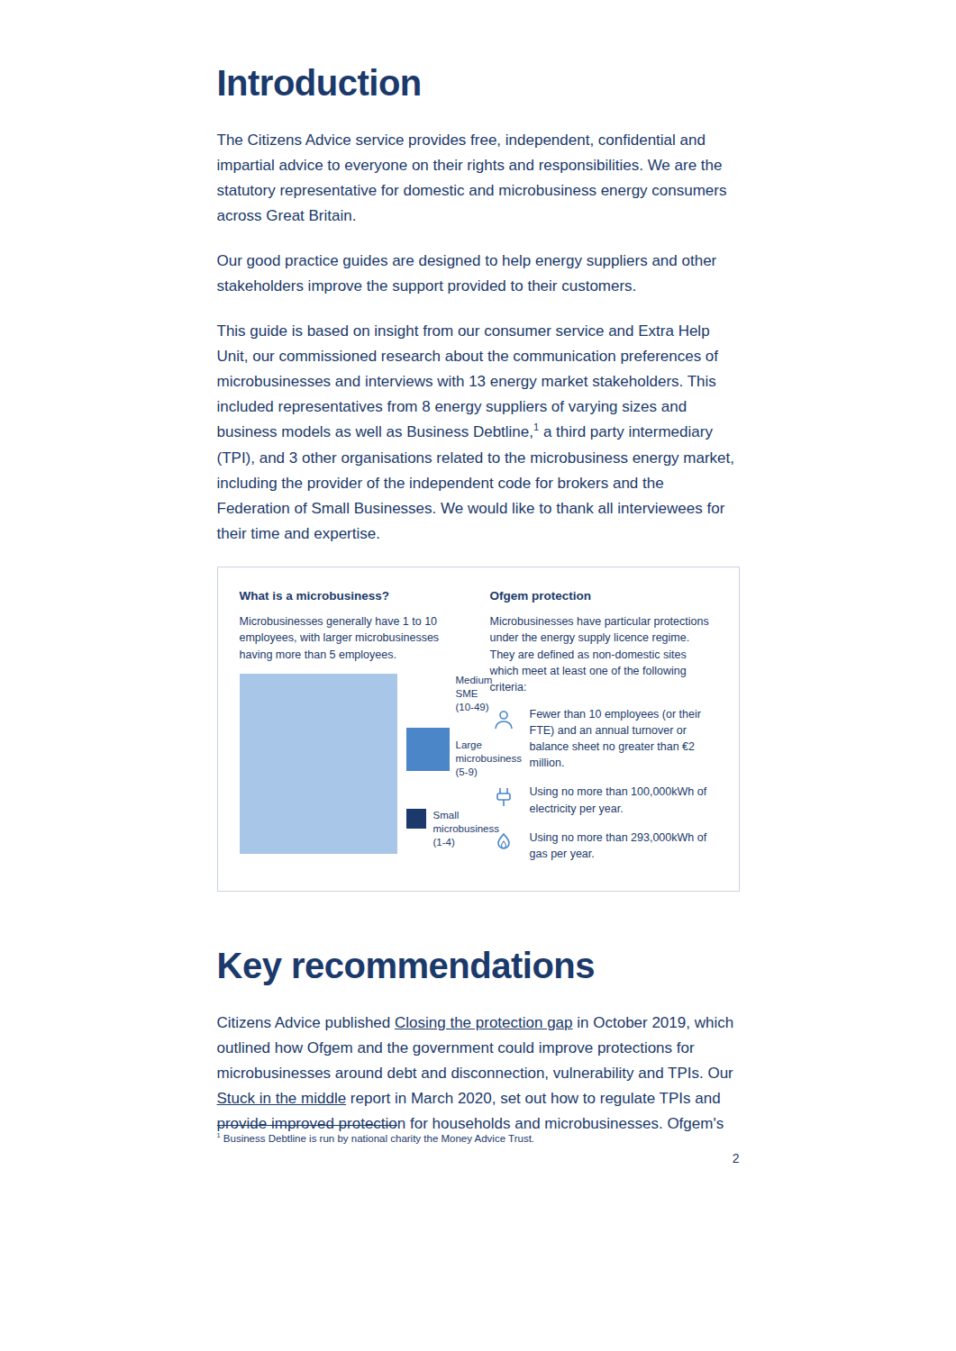Introduction
The Citizens Advice service provides free, independent, confidential and impartial advice to everyone on their rights and responsibilities. We are the statutory representative for domestic and microbusiness energy consumers across Great Britain.
Our good practice guides are designed to help energy suppliers and other stakeholders improve the support provided to their customers.
This guide is based on insight from our consumer service and Extra Help Unit, our commissioned research about the communication preferences of microbusinesses and interviews with 13 energy market stakeholders. This included representatives from 8 energy suppliers of varying sizes and business models as well as Business Debtline,1 a third party intermediary (TPI), and 3 other organisations related to the microbusiness energy market, including the provider of the independent code for brokers and the Federation of Small Businesses. We would like to thank all interviewees for their time and expertise.
What is a microbusiness?
Microbusinesses generally have 1 to 10 employees, with larger microbusinesses having more than 5 employees.
Medium SME
(10-49)
Large
microbusiness (5-9)
Small
microbusiness (1-4)
Ofgem protection
Microbusinesses have particular protections under the energy supply licence regime. They are defined as non-domestic sites which meet at least one of the following criteria:
Fewer than 10 employees (or their FTE) and an annual turnover or balance sheet no greater than €2 million.
Using no more than 100,000kWh of electricity per year.
Using no more than 293,000kWh of gas per year.
Key recommendations
Citizens Advice published Closing the protection gap in October 2019, which outlined how Ofgem and the government could improve protections for microbusinesses around debt and disconnection, vulnerability and TPIs. Our Stuck in the middle report in March 2020, set out how to regulate TPIs and provide improved protection for households and microbusinesses. Ofgem's
1 Business Debtline is run by national charity the Money Advice Trust.
2